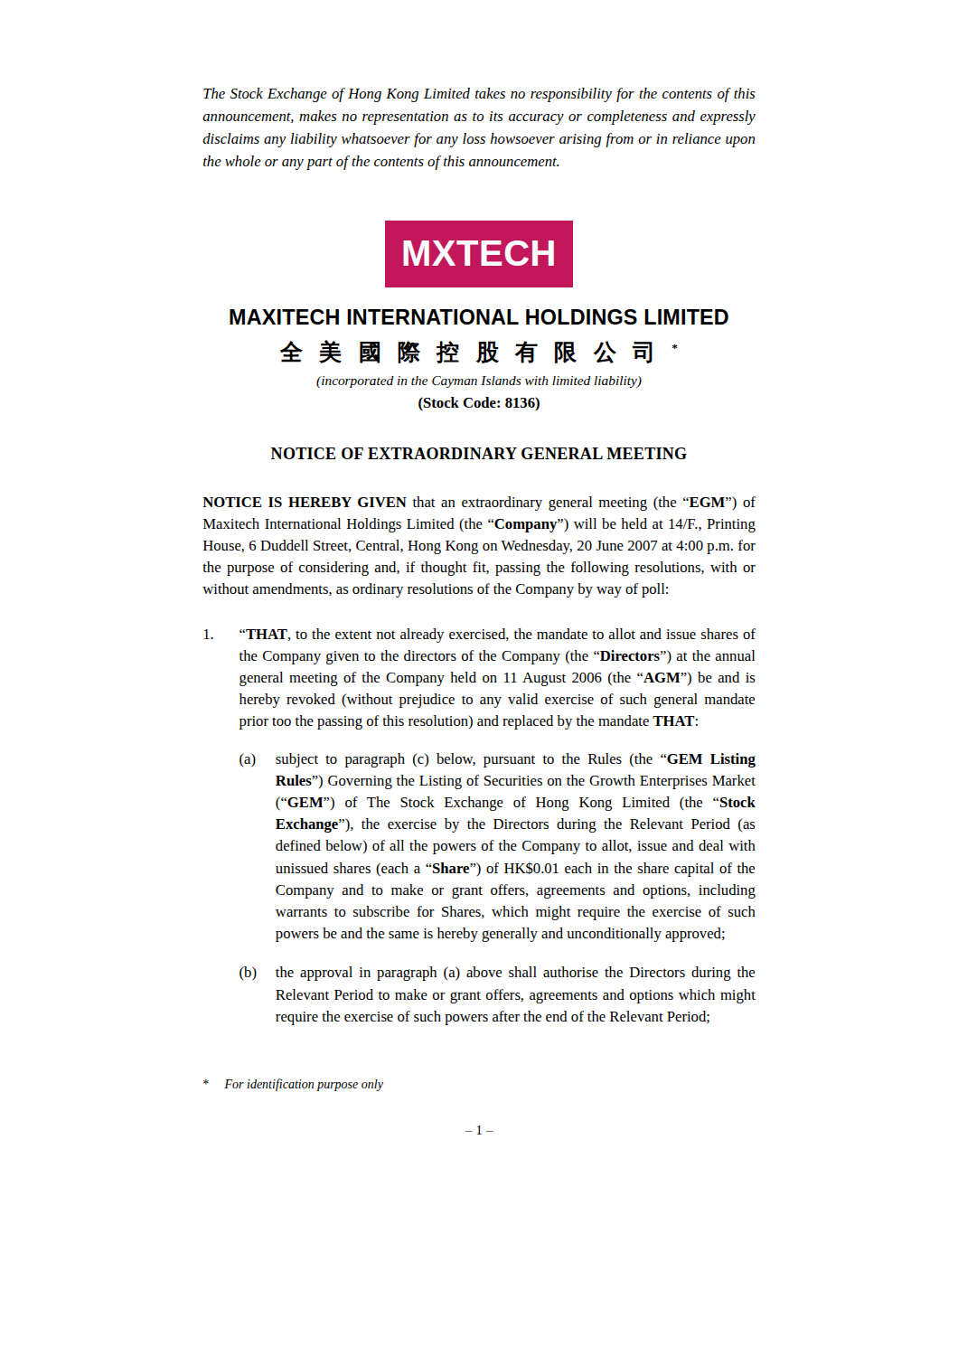The Stock Exchange of Hong Kong Limited takes no responsibility for the contents of this announcement, makes no representation as to its accuracy or completeness and expressly disclaims any liability whatsoever for any loss howsoever arising from or in reliance upon the whole or any part of the contents of this announcement.
MX TECH
MAXITECH INTERNATIONAL HOLDINGS LIMITED
全 美 國 際 控 股 有 限 公 司 *
(incorporated in the Cayman Islands with limited liability)
(Stock Code: 8136)
NOTICE OF EXTRAORDINARY GENERAL MEETING
NOTICE IS HEREBY GIVEN that an extraordinary general meeting (the “EGM”) of Maxitech International Holdings Limited (the “Company”) will be held at 14/F., Printing House, 6 Duddell Street, Central, Hong Kong on Wednesday, 20 June 2007 at 4:00 p.m. for the purpose of considering and, if thought fit, passing the following resolutions, with or without amendments, as ordinary resolutions of the Company by way of poll:
“THAT, to the extent not already exercised, the mandate to allot and issue shares of the Company given to the directors of the Company (the “Directors”) at the annual general meeting of the Company held on 11 August 2006 (the “AGM”) be and is hereby revoked (without prejudice to any valid exercise of such general mandate prior too the passing of this resolution) and replaced by the mandate THAT:
subject to paragraph (c) below, pursuant to the Rules (the “GEM Listing Rules”) Governing the Listing of Securities on the Growth Enterprises Market (“GEM”) of The Stock Exchange of Hong Kong Limited (the “Stock Exchange”), the exercise by the Directors during the Relevant Period (as defined below) of all the powers of the Company to allot, issue and deal with unissued shares (each a “Share”) of HK$0.01 each in the share capital of the Company and to make or grant offers, agreements and options, including warrants to subscribe for Shares, which might require the exercise of such powers be and the same is hereby generally and unconditionally approved;
the approval in paragraph (a) above shall authorise the Directors during the Relevant Period to make or grant offers, agreements and options which might require the exercise of such powers after the end of the Relevant Period;
*For identification purpose only
– 1 –